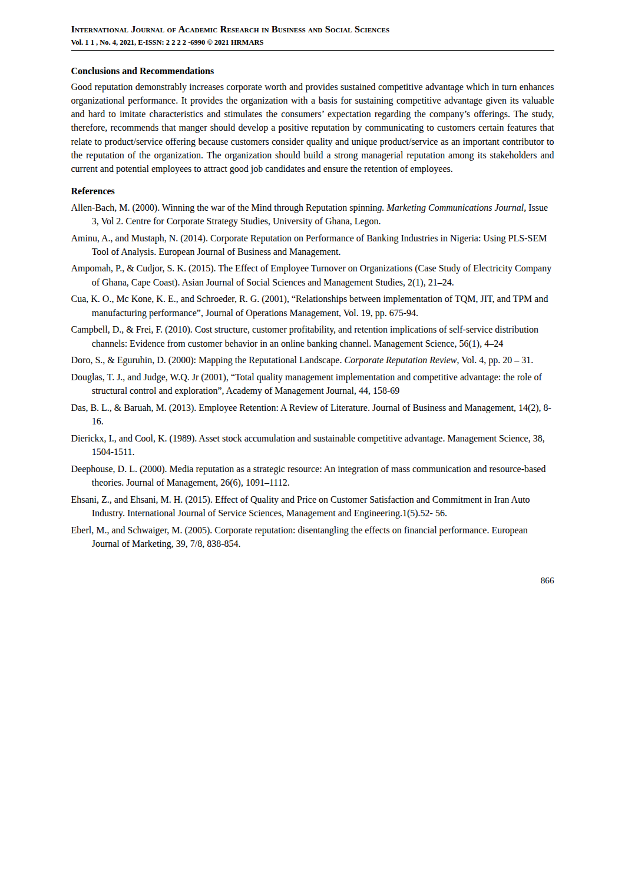International Journal of Academic Research in Business and Social Sciences
Vol. 1 1 , No. 4, 2021, E-ISSN: 2 2 2 2 -6990 © 2021 HRMARS
Conclusions and Recommendations
Good reputation demonstrably increases corporate worth and provides sustained competitive advantage which in turn enhances organizational performance. It provides the organization with a basis for sustaining competitive advantage given its valuable and hard to imitate characteristics and stimulates the consumers’ expectation regarding the company’s offerings. The study, therefore, recommends that manger should develop a positive reputation by communicating to customers certain features that relate to product/service offering because customers consider quality and unique product/service as an important contributor to the reputation of the organization. The organization should build a strong managerial reputation among its stakeholders and current and potential employees to attract good job candidates and ensure the retention of employees.
References
Allen-Bach, M. (2000). Winning the war of the Mind through Reputation spinning. Marketing Communications Journal, Issue 3, Vol 2. Centre for Corporate Strategy Studies, University of Ghana, Legon.
Aminu, A., and Mustaph, N. (2014). Corporate Reputation on Performance of Banking Industries in Nigeria: Using PLS-SEM Tool of Analysis. European Journal of Business and Management.
Ampomah, P., & Cudjor, S. K. (2015). The Effect of Employee Turnover on Organizations (Case Study of Electricity Company of Ghana, Cape Coast). Asian Journal of Social Sciences and Management Studies, 2(1), 21–24.
Cua, K. O., Mc Kone, K. E., and Schroeder, R. G. (2001), “Relationships between implementation of TQM, JIT, and TPM and manufacturing performance”, Journal of Operations Management, Vol. 19, pp. 675-94.
Campbell, D., & Frei, F. (2010). Cost structure, customer profitability, and retention implications of self-service distribution channels: Evidence from customer behavior in an online banking channel. Management Science, 56(1), 4–24
Doro, S., & Eguruhin, D. (2000): Mapping the Reputational Landscape. Corporate Reputation Review, Vol. 4, pp. 20 – 31.
Douglas, T. J., and Judge, W.Q. Jr (2001), “Total quality management implementation and competitive advantage: the role of structural control and exploration”, Academy of Management Journal, 44, 158-69
Das, B. L., & Baruah, M. (2013). Employee Retention: A Review of Literature. Journal of Business and Management, 14(2), 8-16.
Dierickx, I., and Cool, K. (1989). Asset stock accumulation and sustainable competitive advantage. Management Science, 38, 1504-1511.
Deephouse, D. L. (2000). Media reputation as a strategic resource: An integration of mass communication and resource-based theories. Journal of Management, 26(6), 1091–1112.
Ehsani, Z., and Ehsani, M. H. (2015). Effect of Quality and Price on Customer Satisfaction and Commitment in Iran Auto Industry. International Journal of Service Sciences, Management and Engineering.1(5).52- 56.
Eberl, M., and Schwaiger, M. (2005). Corporate reputation: disentangling the effects on financial performance. European Journal of Marketing, 39, 7/8, 838-854.
866